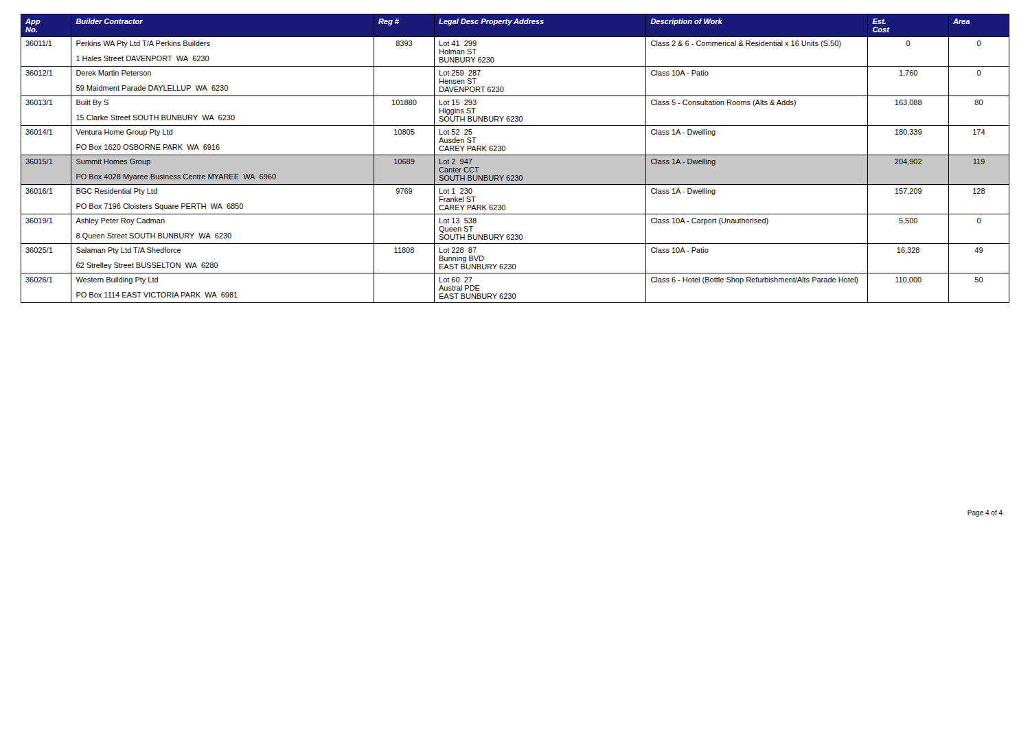| App No. | Builder Contractor | Reg # | Legal Desc Property Address | Description of Work | Est. Cost | Area |
| --- | --- | --- | --- | --- | --- | --- |
| 36011/1 | Perkins WA Pty Ltd T/A Perkins Builders 1 Hales Street DAVENPORT WA 6230 | 8393 | Lot 41 299 Holman ST BUNBURY 6230 | Class 2 & 6 - Commerical & Residential x 16 Units (S.50) | 0 | 0 |
| 36012/1 | Derek Martin Peterson 59 Maidment Parade DAYLELLUP WA 6230 | | Lot 259 287 Hensen ST DAVENPORT 6230 | Class 10A - Patio | 1,760 | 0 |
| 36013/1 | Built By S 15 Clarke Street SOUTH BUNBURY WA 6230 | 101880 | Lot 15 293 Higgins ST SOUTH BUNBURY 6230 | Class 5 - Consultation Rooms (Alts & Adds) | 163,088 | 80 |
| 36014/1 | Ventura Home Group Pty Ltd PO Box 1620 OSBORNE PARK WA 6916 | 10805 | Lot 52 25 Ausden ST CAREY PARK 6230 | Class 1A - Dwelling | 180,339 | 174 |
| 36015/1 | Summit Homes Group PO Box 4028 Myaree Business Centre MYAREE WA 6960 | 10689 | Lot 2 947 Canter CCT SOUTH BUNBURY 6230 | Class 1A - Dwelling | 204,902 | 119 |
| 36016/1 | BGC Residential Pty Ltd PO Box 7196 Cloisters Square PERTH WA 6850 | 9769 | Lot 1 230 Frankel ST CAREY PARK 6230 | Class 1A - Dwelling | 157,209 | 128 |
| 36019/1 | Ashley Peter Roy Cadman 8 Queen Street SOUTH BUNBURY WA 6230 | | Lot 13 538 Queen ST SOUTH BUNBURY 6230 | Class 10A - Carport (Unauthorised) | 5,500 | 0 |
| 36025/1 | Salaman Pty Ltd T/A Shedforce 62 Strelley Street BUSSELTON WA 6280 | 11808 | Lot 228 87 Bunning BVD EAST BUNBURY 6230 | Class 10A - Patio | 16,328 | 49 |
| 36026/1 | Western Building Pty Ltd PO Box 1114 EAST VICTORIA PARK WA 6981 | | Lot 60 27 Austral PDE EAST BUNBURY 6230 | Class 6 - Hotel (Bottle Shop Refurbishment/Alts Parade Hotel) | 110,000 | 50 |
Page 4 of 4